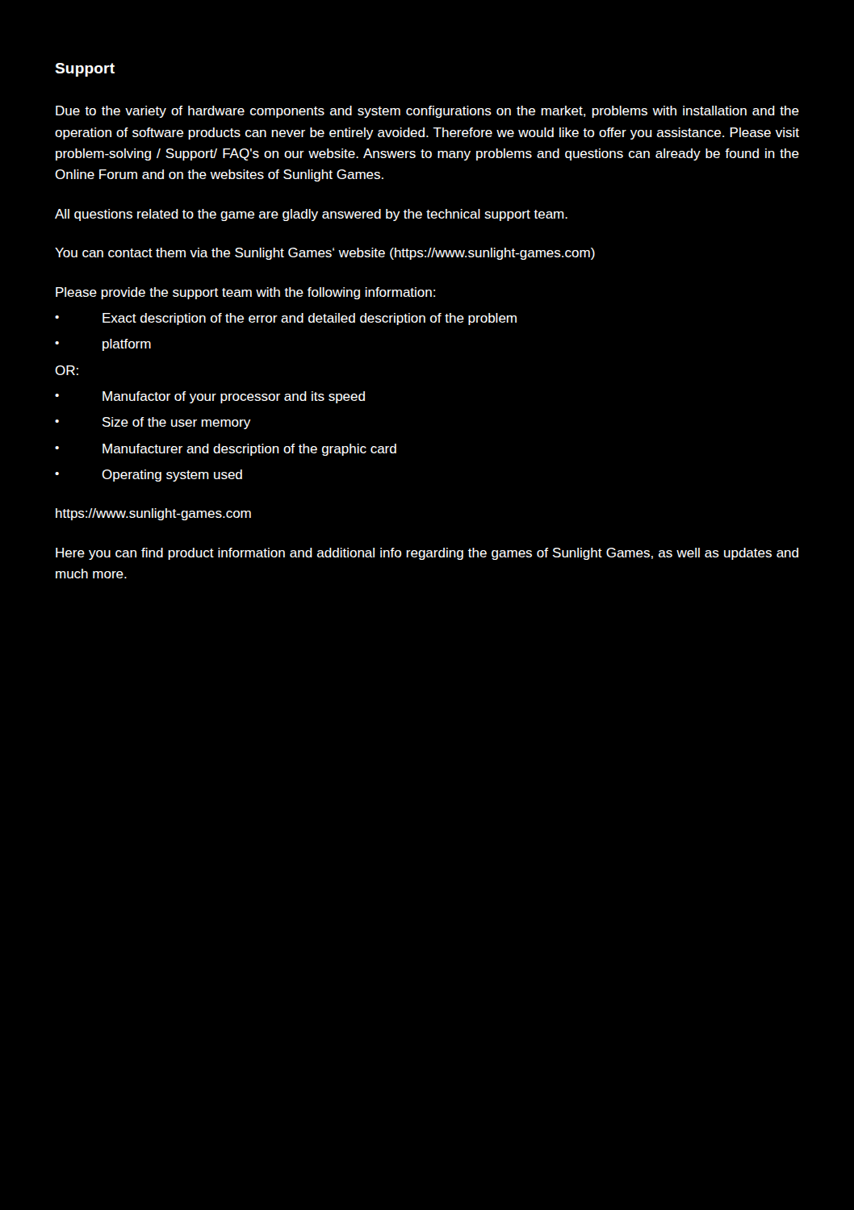Support
Due to the variety of hardware components and system configurations on the market, problems with installation and the operation of software products can never be entirely avoided. Therefore we would like to offer you assistance. Please visit problem-solving / Support/ FAQ's on our website. Answers to many problems and questions can already be found in the Online Forum and on the websites of Sunlight Games.
All questions related to the game are gladly answered by the technical support team.
You can contact them via the Sunlight Games‘ website (https://www.sunlight-games.com)
Please provide the support team with the following information:
Exact description of the error and detailed description of the problem
platform
OR:
Manufactor of your processor and its speed
Size of the user memory
Manufacturer and description of the graphic card
Operating system used
https://www.sunlight-games.com
Here you can find product information and additional info regarding the games of Sunlight Games, as well as updates and much more.